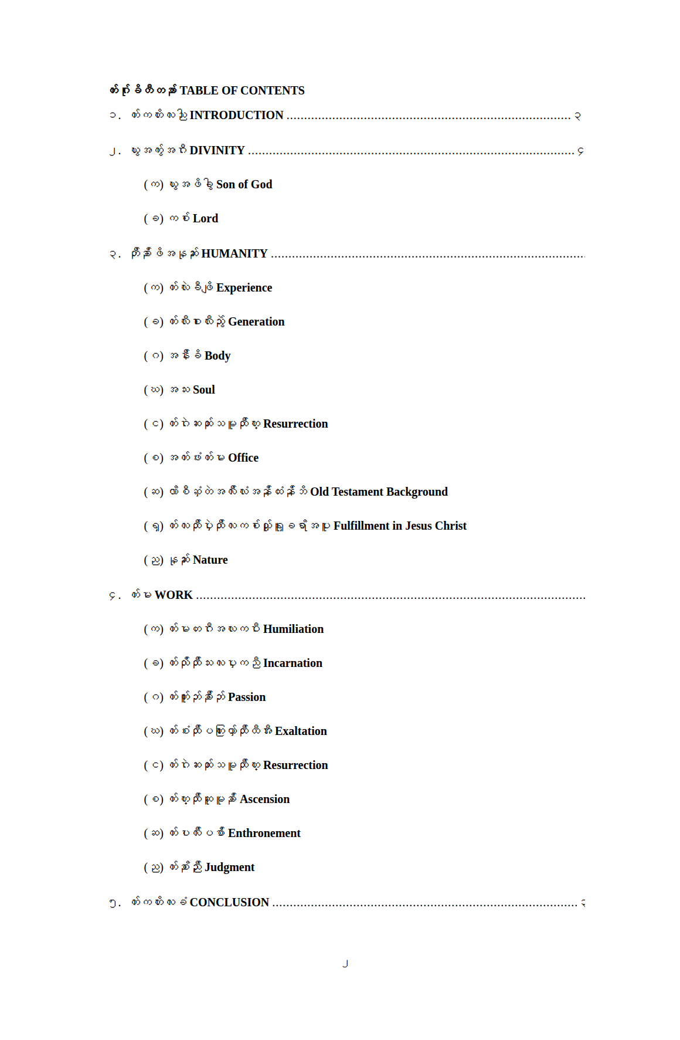တၢ်ဂုၢ်ခိတီတဖၣ် TABLE OF CONTENTS
၁. တၢ်ကတိၤလၢညါ INTRODUCTION ................................................................................. ၃
၂. ယွၤအကွၢ်အဂီၤ DIVINITY ............................................................................................. ၄
(က) ယွၤအဖိခွါ Son of God
(ခ) ကစၢ် Lord
၃. ဟီၣ်ခိၣ်ဖိအနုဆၢၣ် HUMANITY .......................................................................................... ၆
(က) တၢ်လဲၤခီဖျိ Experience
(ခ) တၢ်လီၤစၢၤလီၤသွဲၣ် Generation
(ဂ) အနီၢ်ခိ Body
(ဃ) အသး Soul
(င) တၢ်ဂဲၤဆၢထၢၣ်သမူထီၣ်က္ၤ Resurrection
(စ) အတၢ်ဖံးတၢ်မၤ Office
(ဆ) လံာ်စီဆှံတဲအလီၢ်လံၤအနိၣ်ထံးနိၣ်ဘိ Old Testament Background
(ၡ) တၢ်လၢထီၣ်ပှဲၤထီၣ်လၢကစၢ်ယှုၣ်ၡူးခရံာ်အပူၤ Fulfillment in Jesus Christ
(ည) နုဆၢၣ် Nature
၄. တၢ်မၤ WORK ......................................................................................................................... ၂၀
(က) တၢ်မၤဟးဂီၤအလၤကပီၤ Humiliation
(ခ) တၢ်လိၣ်ထီၣ်သးလၢပှၤကညီ Incarnation
(ဂ) တၢ်တူၢ်ဘၣ်ခီၣ်ဘၣ် Passion
(ဃ) တၢ်စံးထီၣ်ပတြၢၤယှာ်ထီၣ်ထီအီၤ Exaltation
(င) တၢ်ဂဲၤဆၢထၢၣ်သမူထီၣ်က္ၤ Resurrection
(စ) တၢ်က္ၤထီၣ်ဆူမူခိၣ် Ascension
(ဆ) တၢ်ပၢလီၢ်ပစိာ် Enthronement
(ည) တၢ်စံၣ်ညီၣ် Judgment
၅. တၢ်ကတိၤလၢခံ CONCLUSION ....................................................................................... ၃၀
၂